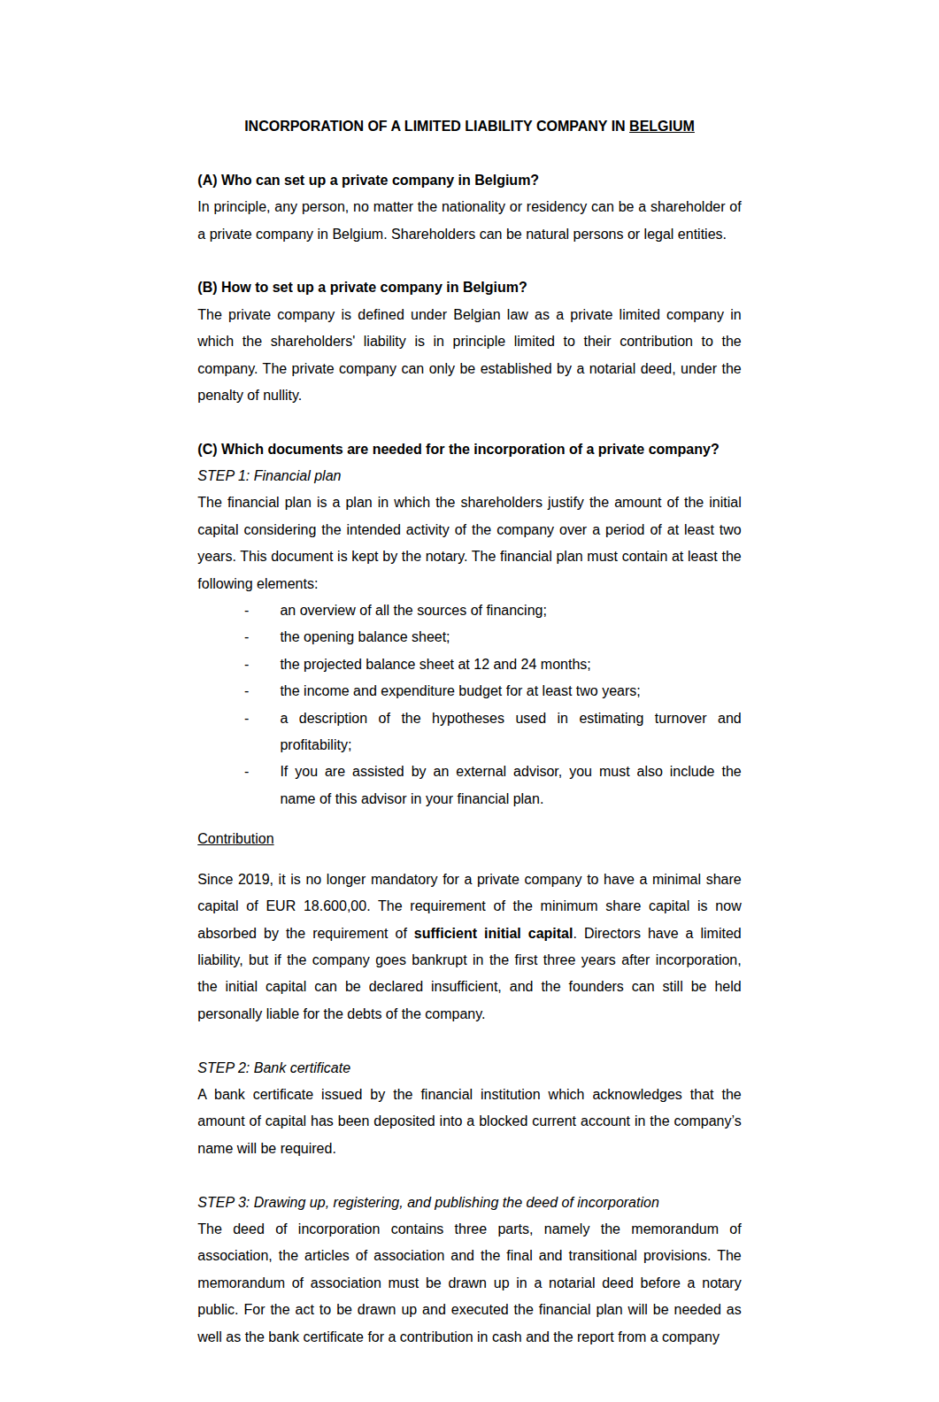INCORPORATION OF A LIMITED LIABILITY COMPANY IN BELGIUM
(A) Who can set up a private company in Belgium?
In principle, any person, no matter the nationality or residency can be a shareholder of a private company in Belgium. Shareholders can be natural persons or legal entities.
(B) How to set up a private company in Belgium?
The private company is defined under Belgian law as a private limited company in which the shareholders' liability is in principle limited to their contribution to the company. The private company can only be established by a notarial deed, under the penalty of nullity.
(C) Which documents are needed for the incorporation of a private company?
STEP 1: Financial plan
The financial plan is a plan in which the shareholders justify the amount of the initial capital considering the intended activity of the company over a period of at least two years. This document is kept by the notary. The financial plan must contain at least the following elements:
an overview of all the sources of financing;
the opening balance sheet;
the projected balance sheet at 12 and 24 months;
the income and expenditure budget for at least two years;
a description of the hypotheses used in estimating turnover and profitability;
If you are assisted by an external advisor, you must also include the name of this advisor in your financial plan.
Contribution
Since 2019, it is no longer mandatory for a private company to have a minimal share capital of EUR 18.600,00. The requirement of the minimum share capital is now absorbed by the requirement of sufficient initial capital. Directors have a limited liability, but if the company goes bankrupt in the first three years after incorporation, the initial capital can be declared insufficient, and the founders can still be held personally liable for the debts of the company.
STEP 2: Bank certificate
A bank certificate issued by the financial institution which acknowledges that the amount of capital has been deposited into a blocked current account in the company’s name will be required.
STEP 3: Drawing up, registering, and publishing the deed of incorporation
The deed of incorporation contains three parts, namely the memorandum of association, the articles of association and the final and transitional provisions. The memorandum of association must be drawn up in a notarial deed before a notary public. For the act to be drawn up and executed the financial plan will be needed as well as the bank certificate for a contribution in cash and the report from a company